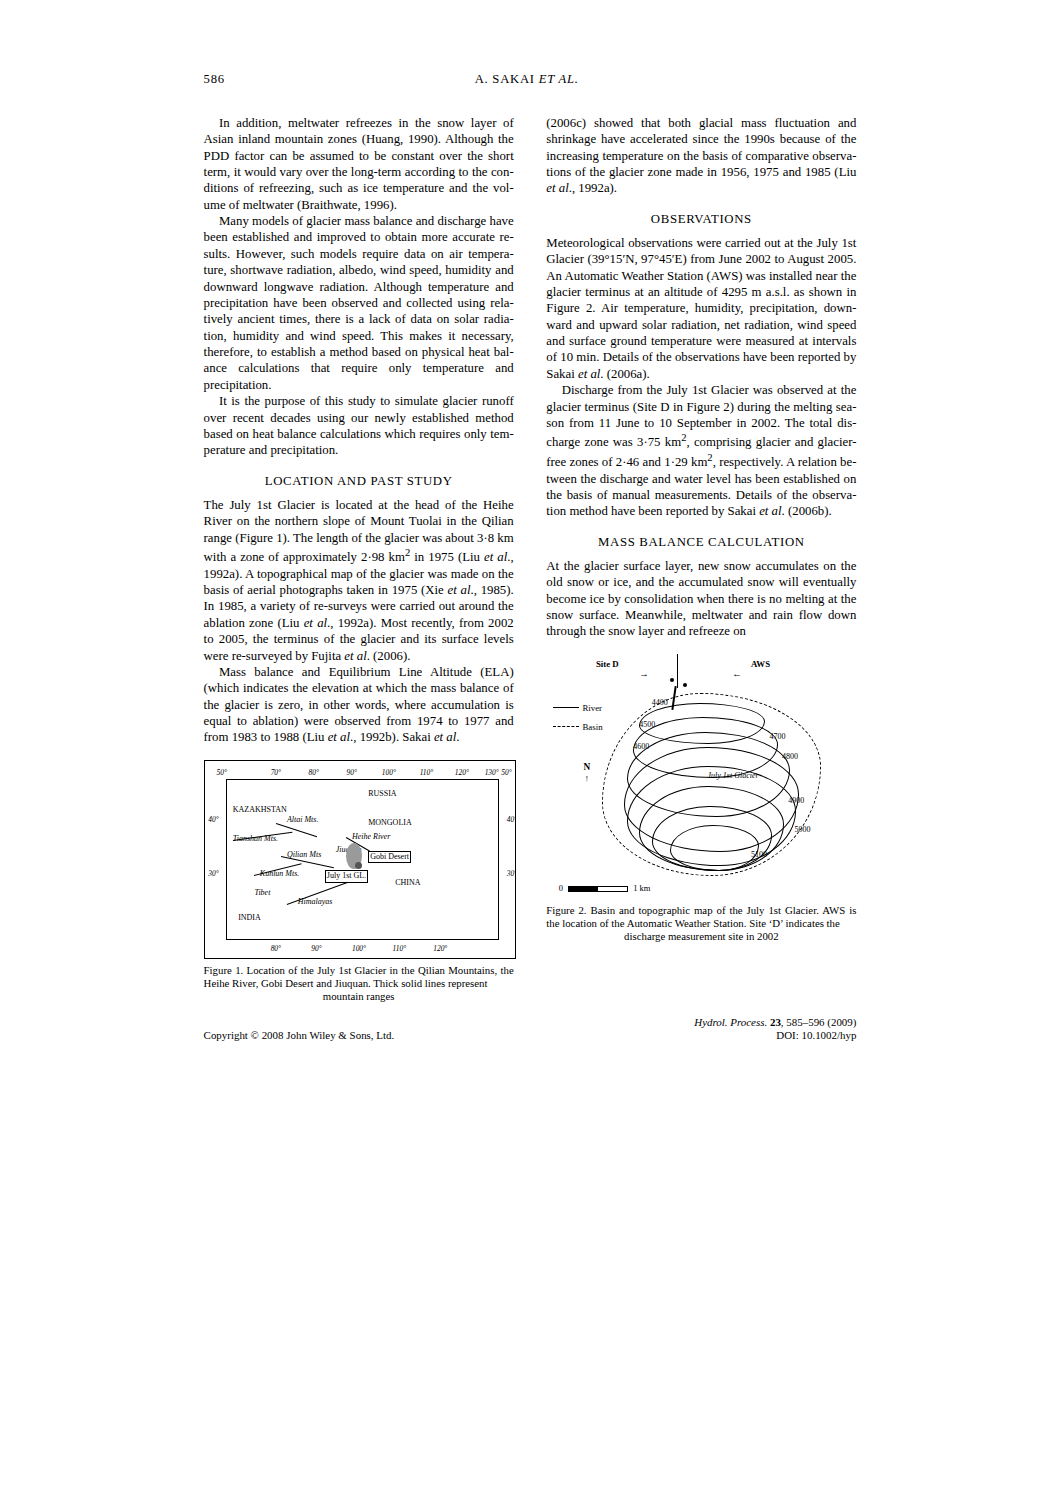586 A. SAKAI ET AL.
In addition, meltwater refreezes in the snow layer of Asian inland mountain zones (Huang, 1990). Although the PDD factor can be assumed to be constant over the short term, it would vary over the long-term according to the conditions of refreezing, such as ice temperature and the volume of meltwater (Braithwate, 1996).
Many models of glacier mass balance and discharge have been established and improved to obtain more accurate results. However, such models require data on air temperature, shortwave radiation, albedo, wind speed, humidity and downward longwave radiation. Although temperature and precipitation have been observed and collected using relatively ancient times, there is a lack of data on solar radiation, humidity and wind speed. This makes it necessary, therefore, to establish a method based on physical heat balance calculations that require only temperature and precipitation.
It is the purpose of this study to simulate glacier runoff over recent decades using our newly established method based on heat balance calculations which requires only temperature and precipitation.
Location and past study
The July 1st Glacier is located at the head of the Heihe River on the northern slope of Mount Tuolai in the Qilian range (Figure 1). The length of the glacier was about 3·8 km with a zone of approximately 2·98 km2 in 1975 (Liu et al., 1992a). A topographical map of the glacier was made on the basis of aerial photographs taken in 1975 (Xie et al., 1985). In 1985, a variety of re-surveys were carried out around the ablation zone (Liu et al., 1992a). Most recently, from 2002 to 2005, the terminus of the glacier and its surface levels were re-surveyed by Fujita et al. (2006).
Mass balance and Equilibrium Line Altitude (ELA) (which indicates the elevation at which the mass balance of the glacier is zero, in other words, where accumulation is equal to ablation) were observed from 1974 to 1977 and from 1983 to 1988 (Liu et al., 1992b). Sakai et al.
50° 70° 80° 90° 100° 110° 120° 130° 50° 40° 40° 30° 30° 80° 90° 100° 110° 120° RUSSIA KAZAKHSTAN Altai Mts. MONGOLIA Tianshan Mts. Heihe River Jiuquan Qilian Mts Gobi Desert Kunlun Mts. July 1st GL. CHINA Tibet Himalayas INDIA
Figure 1. Location of the July 1st Glacier in the Qilian Mountains, the Heihe River, Gobi Desert and Jiuquan. Thick solid lines represent mountain ranges
(2006c) showed that both glacial mass fluctuation and shrinkage have accelerated since the 1990s because of the increasing temperature on the basis of comparative observations of the glacier zone made in 1956, 1975 and 1985 (Liu et al., 1992a).
Observations
Meteorological observations were carried out at the July 1st Glacier (39°15′N, 97°45′E) from June 2002 to August 2005. An Automatic Weather Station (AWS) was installed near the glacier terminus at an altitude of 4295 m a.s.l. as shown in Figure 2. Air temperature, humidity, precipitation, downward and upward solar radiation, net radiation, wind speed and surface ground temperature were measured at intervals of 10 min. Details of the observations have been reported by Sakai et al. (2006a).
Discharge from the July 1st Glacier was observed at the glacier terminus (Site D in Figure 2) during the melting season from 11 June to 10 September in 2002. The total discharge zone was 3·75 km2, comprising glacier and glacier-free zones of 2·46 and 1·29 km2, respectively. A relation between the discharge and water level has been established on the basis of manual measurements. Details of the observation method have been reported by Sakai et al. (2006b).
Mass balance calculation
At the glacier surface layer, new snow accumulates on the old snow or ice, and the accumulated snow will eventually become ice by consolidation when there is no melting at the snow surface. Meanwhile, meltwater and rain flow down through the snow layer and refreeze on
Site D AWS → ← River Basin N
↑ 4400 4500 4600 4700 4800 July 1st Glacier 4900 5000 5100 0 1 km
Figure 2. Basin and topographic map of the July 1st Glacier. AWS is the location of the Automatic Weather Station. Site ‘D’ indicates the discharge measurement site in 2002
Copyright © 2008 John Wiley & Sons, Ltd.
Hydrol. Process. 23, 585–596 (2009)
DOI: 10.1002/hyp